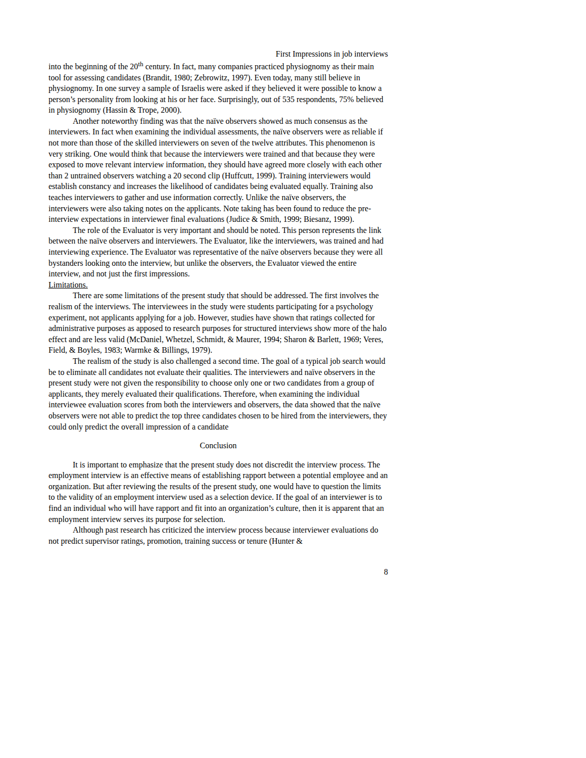First Impressions in job interviews
into the beginning of the 20th century. In fact, many companies practiced physiognomy as their main tool for assessing candidates (Brandit, 1980; Zebrowitz, 1997). Even today, many still believe in physiognomy. In one survey a sample of Israelis were asked if they believed it were possible to know a person’s personality from looking at his or her face. Surprisingly, out of 535 respondents, 75% believed in physiognomy (Hassin & Trope, 2000).
Another noteworthy finding was that the naïve observers showed as much consensus as the interviewers. In fact when examining the individual assessments, the naïve observers were as reliable if not more than those of the skilled interviewers on seven of the twelve attributes. This phenomenon is very striking. One would think that because the interviewers were trained and that because they were exposed to move relevant interview information, they should have agreed more closely with each other than 2 untrained observers watching a 20 second clip (Huffcutt, 1999). Training interviewers would establish constancy and increases the likelihood of candidates being evaluated equally. Training also teaches interviewers to gather and use information correctly. Unlike the naïve observers, the interviewers were also taking notes on the applicants. Note taking has been found to reduce the pre-interview expectations in interviewer final evaluations (Judice & Smith, 1999; Biesanz, 1999).
The role of the Evaluator is very important and should be noted. This person represents the link between the naïve observers and interviewers. The Evaluator, like the interviewers, was trained and had interviewing experience. The Evaluator was representative of the naïve observers because they were all bystanders looking onto the interview, but unlike the observers, the Evaluator viewed the entire interview, and not just the first impressions.
Limitations.
There are some limitations of the present study that should be addressed. The first involves the realism of the interviews. The interviewees in the study were students participating for a psychology experiment, not applicants applying for a job. However, studies have shown that ratings collected for administrative purposes as apposed to research purposes for structured interviews show more of the halo effect and are less valid (McDaniel, Whetzel, Schmidt, & Maurer, 1994; Sharon & Barlett, 1969; Veres, Field, & Boyles, 1983; Warmke & Billings, 1979).
The realism of the study is also challenged a second time. The goal of a typical job search would be to eliminate all candidates not evaluate their qualities. The interviewers and naïve observers in the present study were not given the responsibility to choose only one or two candidates from a group of applicants, they merely evaluated their qualifications. Therefore, when examining the individual interviewee evaluation scores from both the interviewers and observers, the data showed that the naïve observers were not able to predict the top three candidates chosen to be hired from the interviewers, they could only predict the overall impression of a candidate
Conclusion
It is important to emphasize that the present study does not discredit the interview process. The employment interview is an effective means of establishing rapport between a potential employee and an organization. But after reviewing the results of the present study, one would have to question the limits to the validity of an employment interview used as a selection device. If the goal of an interviewer is to find an individual who will have rapport and fit into an organization’s culture, then it is apparent that an employment interview serves its purpose for selection.
Although past research has criticized the interview process because interviewer evaluations do not predict supervisor ratings, promotion, training success or tenure (Hunter &
8